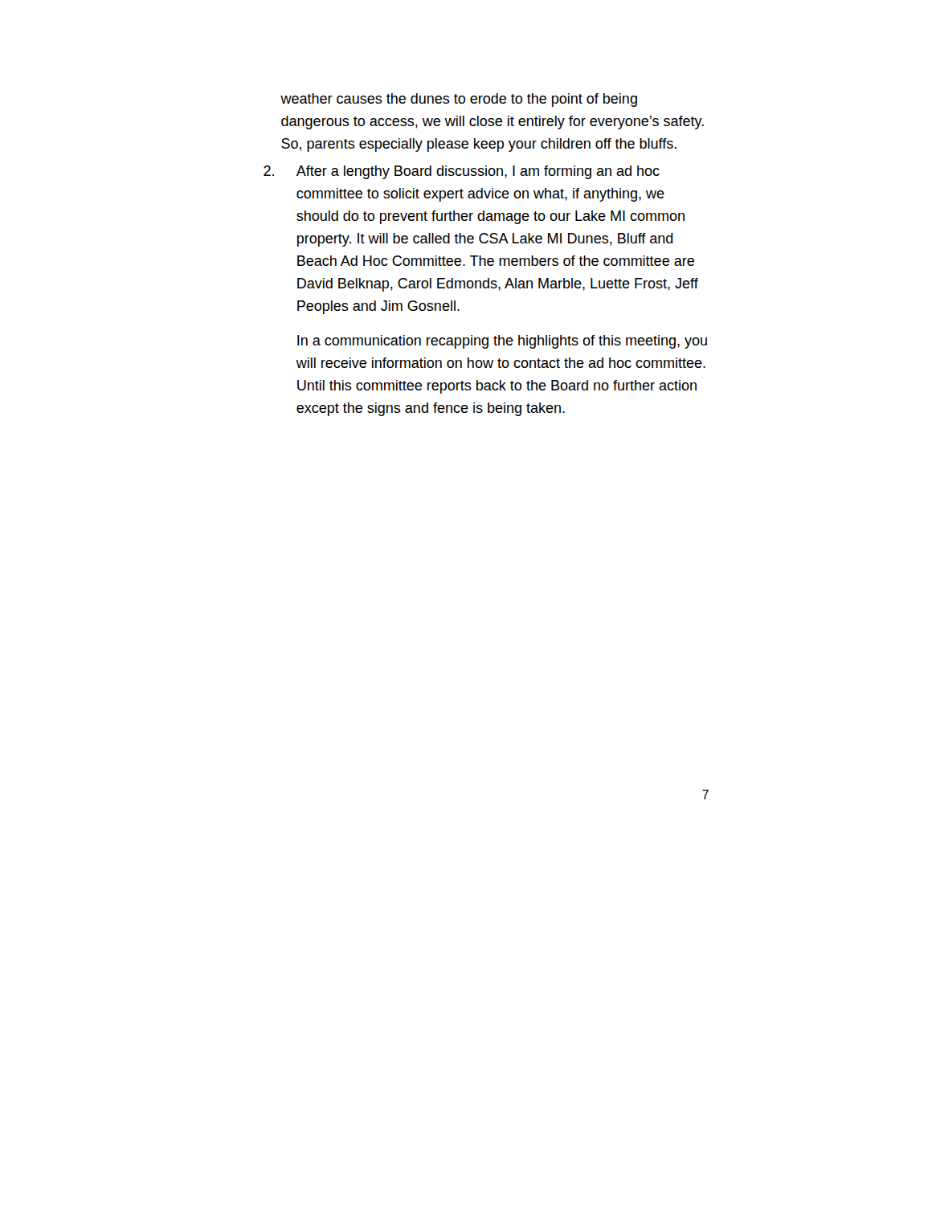weather causes the dunes to erode to the point of being dangerous to access, we will close it entirely for everyone’s safety. So, parents especially please keep your children off the bluffs.
2.
After a lengthy Board discussion, I am forming an ad hoc committee to solicit expert advice on what, if anything, we should do to prevent further damage to our Lake MI common property. It will be called the CSA Lake MI Dunes, Bluff and Beach Ad Hoc Committee. The members of the committee are David Belknap, Carol Edmonds, Alan Marble, Luette Frost, Jeff Peoples and Jim Gosnell.
In a communication recapping the highlights of this meeting, you will receive information on how to contact the ad hoc committee. Until this committee reports back to the Board no further action except the signs and fence is being taken.
7